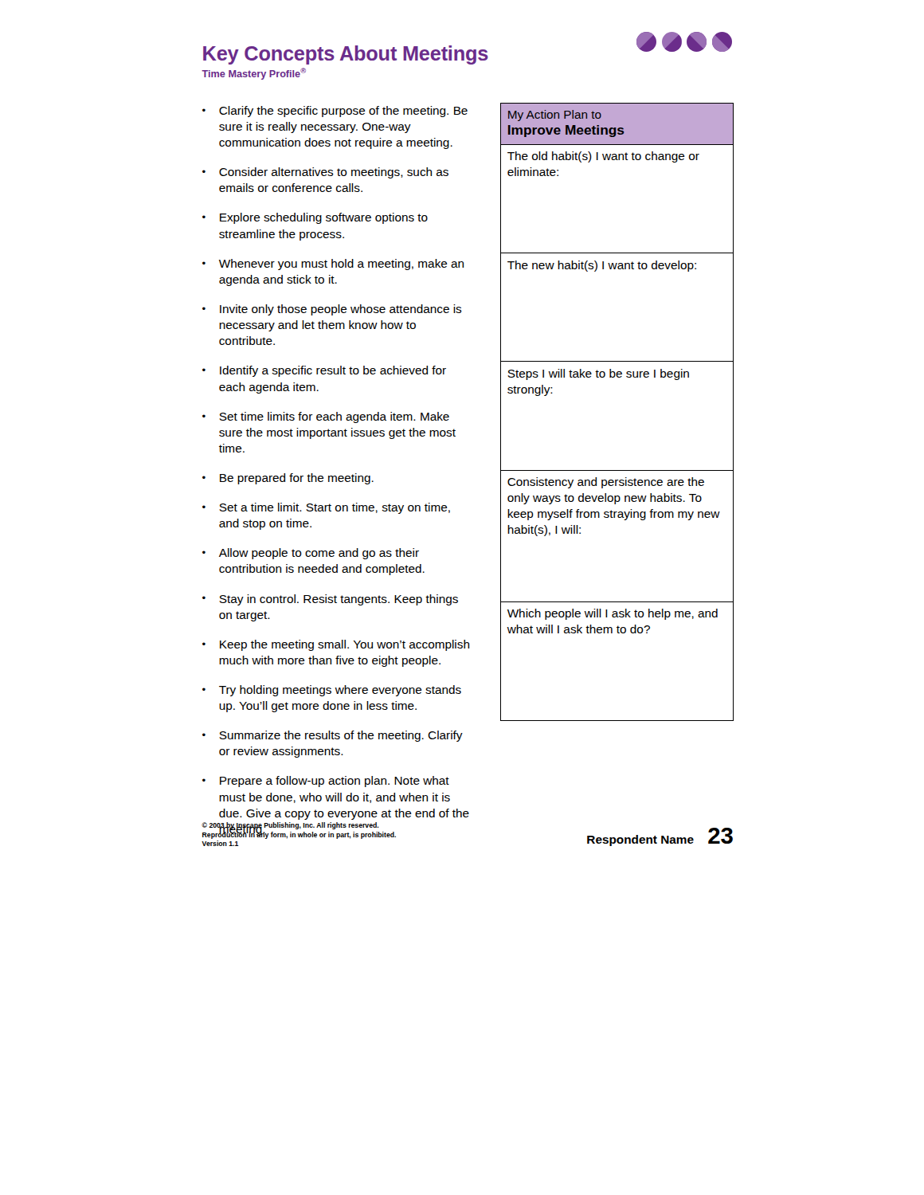Key Concepts About Meetings
Time Mastery Profile®
•
Clarify the specific purpose of the meeting. Be sure it is really necessary. One-way communication does not require a meeting.
•
Consider alternatives to meetings, such as emails or conference calls.
•
Explore scheduling software options to streamline the process.
•
Whenever you must hold a meeting, make an agenda and stick to it.
•
Invite only those people whose attendance is necessary and let them know how to contribute.
•
Identify a specific result to be achieved for each agenda item.
•
Set time limits for each agenda item. Make sure the most important issues get the most time.
•
Be prepared for the meeting.
•
Set a time limit. Start on time, stay on time, and stop on time.
•
Allow people to come and go as their contribution is needed and completed.
•
Stay in control. Resist tangents. Keep things on target.
•
Keep the meeting small. You won’t accomplish much with more than five to eight people.
•
Try holding meetings where everyone stands up. You’ll get more done in less time.
•
Summarize the results of the meeting. Clarify or review assignments.
•
Prepare a follow-up action plan. Note what must be done, who will do it, and when it is due. Give a copy to everyone at the end of the meeting.
My Action Plan to
Improve Meetings
The old habit(s) I want to change or eliminate:
The new habit(s) I want to develop:
Steps I will take to be sure I begin strongly:
Consistency and persistence are the only ways to develop new habits. To keep myself from straying from my new habit(s), I will:
Which people will I ask to help me, and what will I ask them to do?
© 2003 by Inscape Publishing, Inc. All rights reserved.
Reproduction in any form, in whole or in part, is prohibited.
Version 1.1
Respondent Name 23